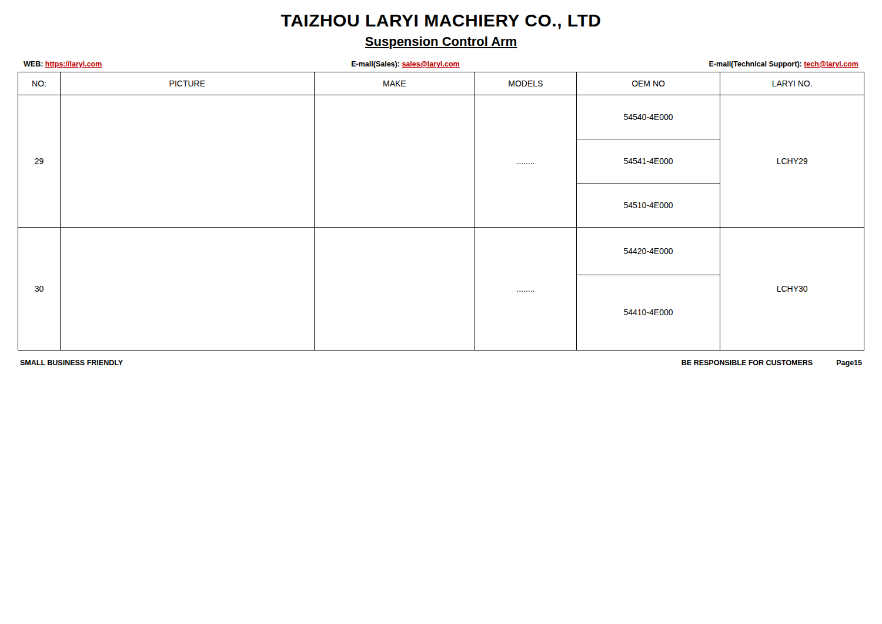TAIZHOU LARYI MACHIERY CO., LTD
Suspension Control Arm
WEB: https://laryi.com E-mail(Sales): sales@laryi.com E-mail(Technical Support): tech@laryi.com
| NO: | PICTURE | MAKE | MODELS | OEM NO | LARYI NO. |
| --- | --- | --- | --- | --- | --- |
| 29 | | | ........ | 54540-4E000 | LCHY29 |
| 54541-4E000 |
| 54510-4E000 |
| 30 | | | ........ | 54420-4E000 | LCHY30 |
| 54410-4E000 |
SMALL BUSINESS FRIENDLY BE RESPONSIBLE FOR CUSTOMERS Page15